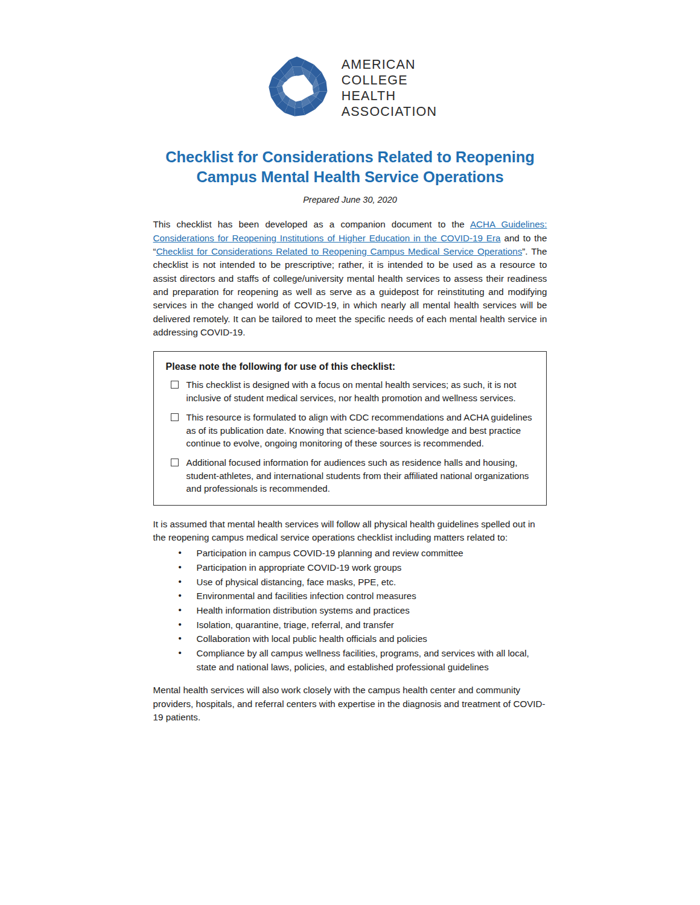American
College
Health
Association
Checklist for Considerations Related to Reopening
Campus Mental Health Service Operations
Prepared June 30, 2020
This checklist has been developed as a companion document to the ACHA Guidelines: Considerations for Reopening Institutions of Higher Education in the COVID-19 Era and to the “Checklist for Considerations Related to Reopening Campus Medical Service Operations”. The checklist is not intended to be prescriptive; rather, it is intended to be used as a resource to assist directors and staffs of college/university mental health services to assess their readiness and preparation for reopening as well as serve as a guidepost for reinstituting and modifying services in the changed world of COVID-19, in which nearly all mental health services will be delivered remotely. It can be tailored to meet the specific needs of each mental health service in addressing COVID-19.
Please note the following for use of this checklist:
This checklist is designed with a focus on mental health services; as such, it is not inclusive of student medical services, nor health promotion and wellness services.
This resource is formulated to align with CDC recommendations and ACHA guidelines as of its publication date. Knowing that science-based knowledge and best practice continue to evolve, ongoing monitoring of these sources is recommended.
Additional focused information for audiences such as residence halls and housing, student-athletes, and international students from their affiliated national organizations and professionals is recommended.
It is assumed that mental health services will follow all physical health guidelines spelled out in the reopening campus medical service operations checklist including matters related to:
Participation in campus COVID-19 planning and review committee
Participation in appropriate COVID-19 work groups
Use of physical distancing, face masks, PPE, etc.
Environmental and facilities infection control measures
Health information distribution systems and practices
Isolation, quarantine, triage, referral, and transfer
Collaboration with local public health officials and policies
Compliance by all campus wellness facilities, programs, and services with all local, state and national laws, policies, and established professional guidelines
Mental health services will also work closely with the campus health center and community providers, hospitals, and referral centers with expertise in the diagnosis and treatment of COVID-19 patients.